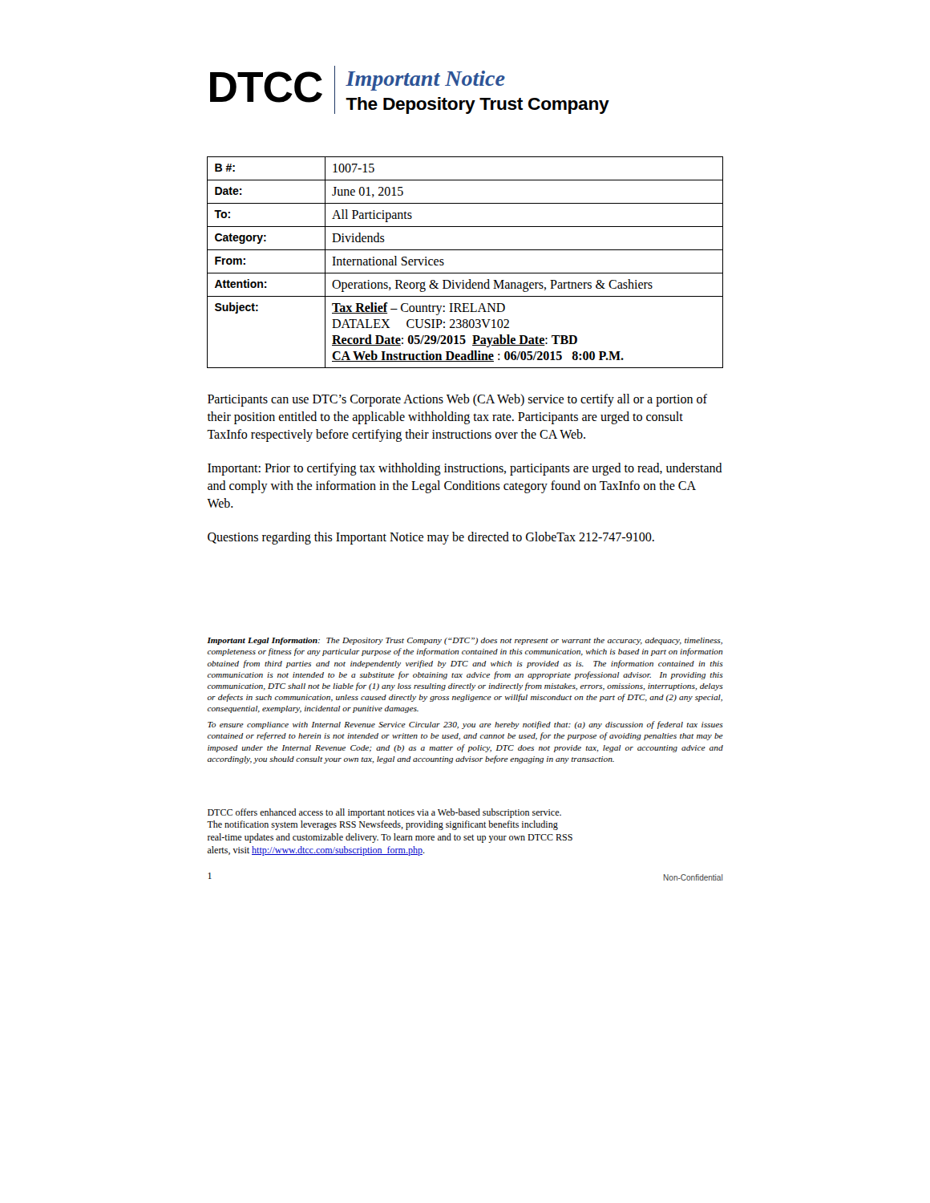DTCC
Important Notice
The Depository Trust Company
| B #: | 1007-15 |
| Date: | June 01, 2015 |
| To: | All Participants |
| Category: | Dividends |
| From: | International Services |
| Attention: | Operations, Reorg & Dividend Managers, Partners & Cashiers |
| Subject: | Tax Relief – Country: IRELAND DATALEX CUSIP: 23803V102 Record Date : 05/29/2015 Payable Date : TBD CA Web Instruction Deadline : 06/05/2015 8:00 P.M. |
Participants can use DTC’s Corporate Actions Web (CA Web) service to certify all or a portion of their position entitled to the applicable withholding tax rate. Participants are urged to consult TaxInfo respectively before certifying their instructions over the CA Web.
Important: Prior to certifying tax withholding instructions, participants are urged to read, understand and comply with the information in the Legal Conditions category found on TaxInfo on the CA Web.
Questions regarding this Important Notice may be directed to GlobeTax 212-747-9100.
Important Legal Information: The Depository Trust Company (“DTC”) does not represent or warrant the accuracy, adequacy, timeliness, completeness or fitness for any particular purpose of the information contained in this communication, which is based in part on information obtained from third parties and not independently verified by DTC and which is provided as is. The information contained in this communication is not intended to be a substitute for obtaining tax advice from an appropriate professional advisor. In providing this communication, DTC shall not be liable for (1) any loss resulting directly or indirectly from mistakes, errors, omissions, interruptions, delays or defects in such communication, unless caused directly by gross negligence or willful misconduct on the part of DTC, and (2) any special, consequential, exemplary, incidental or punitive damages.
To ensure compliance with Internal Revenue Service Circular 230, you are hereby notified that: (a) any discussion of federal tax issues contained or referred to herein is not intended or written to be used, and cannot be used, for the purpose of avoiding penalties that may be imposed under the Internal Revenue Code; and (b) as a matter of policy, DTC does not provide tax, legal or accounting advice and accordingly, you should consult your own tax, legal and accounting advisor before engaging in any transaction.
DTCC offers enhanced access to all important notices via a Web-based subscription service.
The notification system leverages RSS Newsfeeds, providing significant benefits including
real-time updates and customizable delivery. To learn more and to set up your own DTCC RSS
alerts, visit http://www.dtcc.com/subscription_form.php. Non-Confidential
1